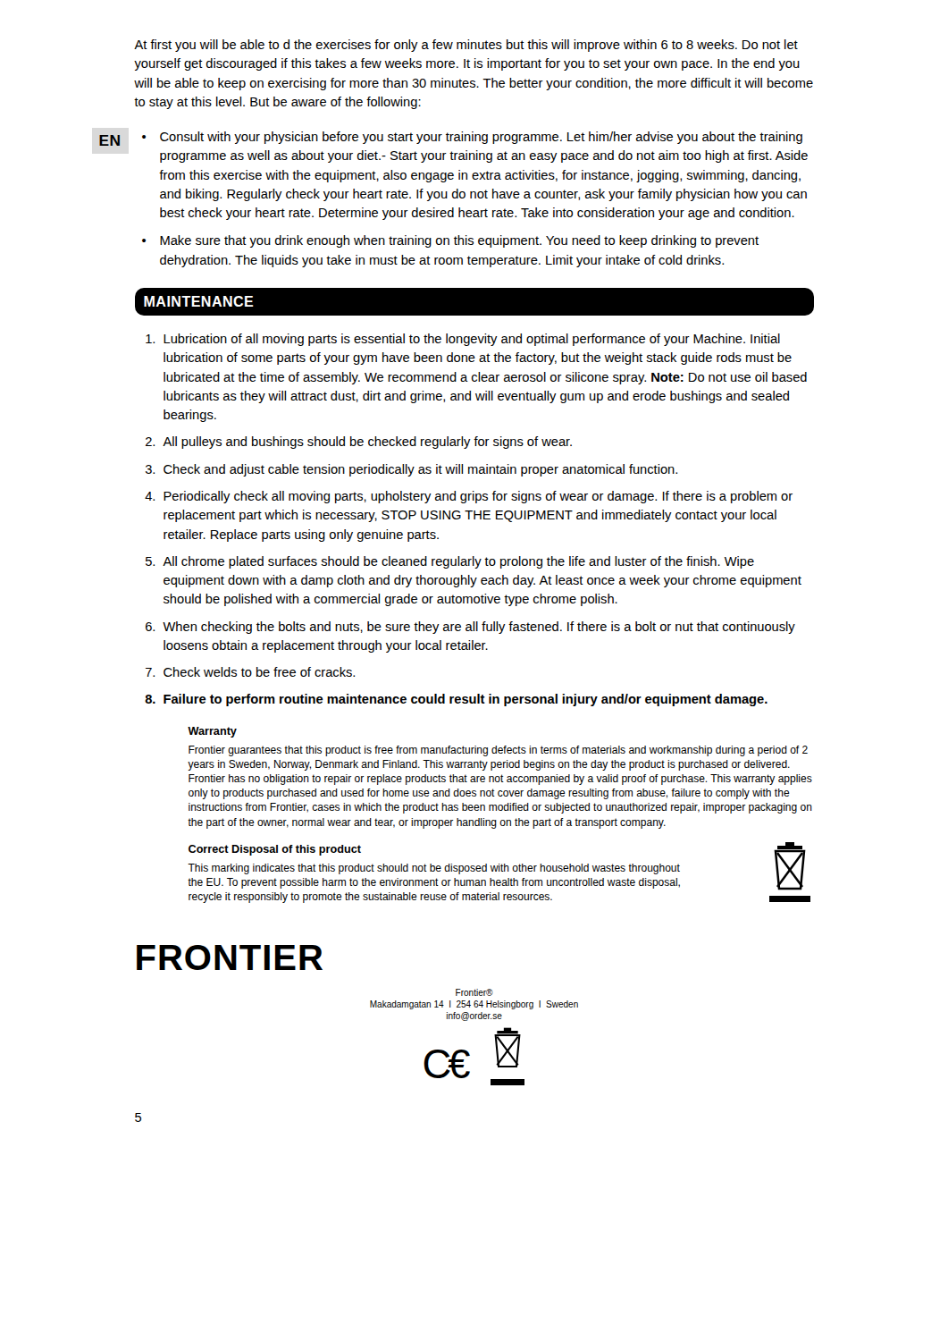At first you will be able to d the exercises for only a few minutes but this will improve within 6 to 8 weeks. Do not let yourself get discouraged if this takes a few weeks more. It is important for you to set your own pace. In the end you will be able to keep on exercising for more than 30 minutes. The better your condition, the more difficult it will become to stay at this level. But be aware of the following:
EN
Consult with your physician before you start your training programme. Let him/her advise you about the training programme as well as about your diet.- Start your training at an easy pace and do not aim too high at first. Aside from this exercise with the equipment, also engage in extra activities, for instance, jogging, swimming, dancing, and biking. Regularly check your heart rate. If you do not have a counter, ask your family physician how you can best check your heart rate. Determine your desired heart rate. Take into consideration your age and condition.
Make sure that you drink enough when training on this equipment. You need to keep drinking to prevent dehydration. The liquids you take in must be at room temperature. Limit your intake of cold drinks.
MAINTENANCE
Lubrication of all moving parts is essential to the longevity and optimal performance of your Machine. Initial lubrication of some parts of your gym have been done at the factory, but the weight stack guide rods must be lubricated at the time of assembly. We recommend a clear aerosol or silicone spray. Note: Do not use oil based lubricants as they will attract dust, dirt and grime, and will eventually gum up and erode bushings and sealed bearings.
All pulleys and bushings should be checked regularly for signs of wear.
Check and adjust cable tension periodically as it will maintain proper anatomical function.
Periodically check all moving parts, upholstery and grips for signs of wear or damage. If there is a problem or replacement part which is necessary, STOP USING THE EQUIPMENT and immediately contact your local retailer. Replace parts using only genuine parts.
All chrome plated surfaces should be cleaned regularly to prolong the life and luster of the finish. Wipe equipment down with a damp cloth and dry thoroughly each day. At least once a week your chrome equipment should be polished with a commercial grade or automotive type chrome polish.
When checking the bolts and nuts, be sure they are all fully fastened. If there is a bolt or nut that continuously loosens obtain a replacement through your local retailer.
Check welds to be free of cracks.
Failure to perform routine maintenance could result in personal injury and/or equipment damage.
Warranty
Frontier guarantees that this product is free from manufacturing defects in terms of materials and workmanship during a period of 2 years in Sweden, Norway, Denmark and Finland. This warranty period begins on the day the product is purchased or delivered. Frontier has no obligation to repair or replace products that are not accompanied by a valid proof of purchase. This warranty applies only to products purchased and used for home use and does not cover damage resulting from abuse, failure to comply with the instructions from Frontier, cases in which the product has been modified or subjected to unauthorized repair, improper packaging on the part of the owner, normal wear and tear, or improper handling on the part of a transport company.
Correct Disposal of this product
This marking indicates that this product should not be disposed with other household wastes throughout the EU. To prevent possible harm to the environment or human health from uncontrolled waste disposal, recycle it responsibly to promote the sustainable reuse of material resources.
FRONTIER
Frontier®
Makadamgatan 14 I 254 64 Helsingborg I Sweden
info@order.se
C€
5